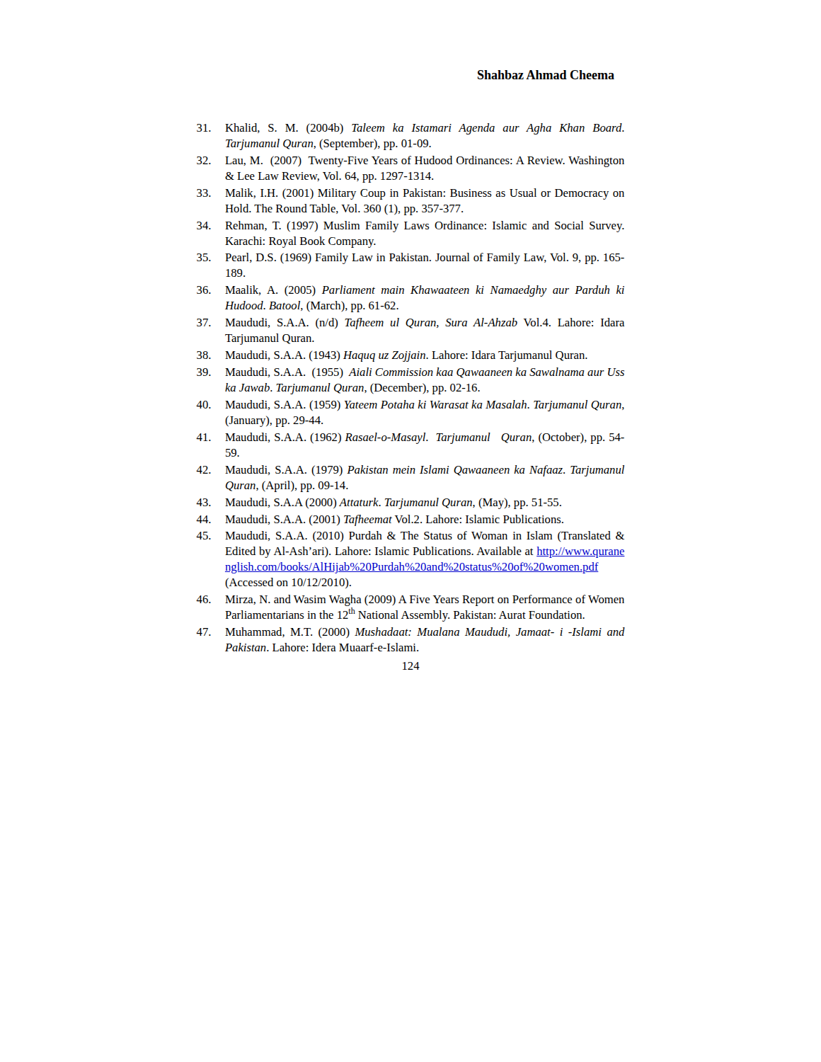Shahbaz Ahmad Cheema
31. Khalid, S. M. (2004b) Taleem ka Istamari Agenda aur Agha Khan Board. Tarjumanul Quran, (September), pp. 01-09.
32. Lau, M. (2007) Twenty-Five Years of Hudood Ordinances: A Review. Washington & Lee Law Review, Vol. 64, pp. 1297-1314.
33. Malik, I.H. (2001) Military Coup in Pakistan: Business as Usual or Democracy on Hold. The Round Table, Vol. 360 (1), pp. 357-377.
34. Rehman, T. (1997) Muslim Family Laws Ordinance: Islamic and Social Survey. Karachi: Royal Book Company.
35. Pearl, D.S. (1969) Family Law in Pakistan. Journal of Family Law, Vol. 9, pp. 165-189.
36. Maalik, A. (2005) Parliament main Khawaateen ki Namaedghy aur Parduh ki Hudood. Batool, (March), pp. 61-62.
37. Maududi, S.A.A. (n/d) Tafheem ul Quran, Sura Al-Ahzab Vol.4. Lahore: Idara Tarjumanul Quran.
38. Maududi, S.A.A. (1943) Haquq uz Zojjain. Lahore: Idara Tarjumanul Quran.
39. Maududi, S.A.A. (1955) Aiali Commission kaa Qawaaneen ka Sawalnama aur Uss ka Jawab. Tarjumanul Quran, (December), pp. 02-16.
40. Maududi, S.A.A. (1959) Yateem Potaha ki Warasat ka Masalah. Tarjumanul Quran, (January), pp. 29-44.
41. Maududi, S.A.A. (1962) Rasael-o-Masayl. Tarjumanul Quran, (October), pp. 54-59.
42. Maududi, S.A.A. (1979) Pakistan mein Islami Qawaaneen ka Nafaaz. Tarjumanul Quran, (April), pp. 09-14.
43. Maududi, S.A.A (2000) Attaturk. Tarjumanul Quran, (May), pp. 51-55.
44. Maududi, S.A.A. (2001) Tafheemat Vol.2. Lahore: Islamic Publications.
45. Maududi, S.A.A. (2010) Purdah & The Status of Woman in Islam (Translated & Edited by Al-Ash’ari). Lahore: Islamic Publications. Available at http://www.quranenglish.com/books/AlHijab%20Purdah%20and%20status%20of%20women.pdf (Accessed on 10/12/2010).
46. Mirza, N. and Wasim Wagha (2009) A Five Years Report on Performance of Women Parliamentarians in the 12th National Assembly. Pakistan: Aurat Foundation.
47. Muhammad, M.T. (2000) Mushadaat: Mualana Maududi, Jamaat- i -Islami and Pakistan. Lahore: Idera Muaarf-e-Islami.
124